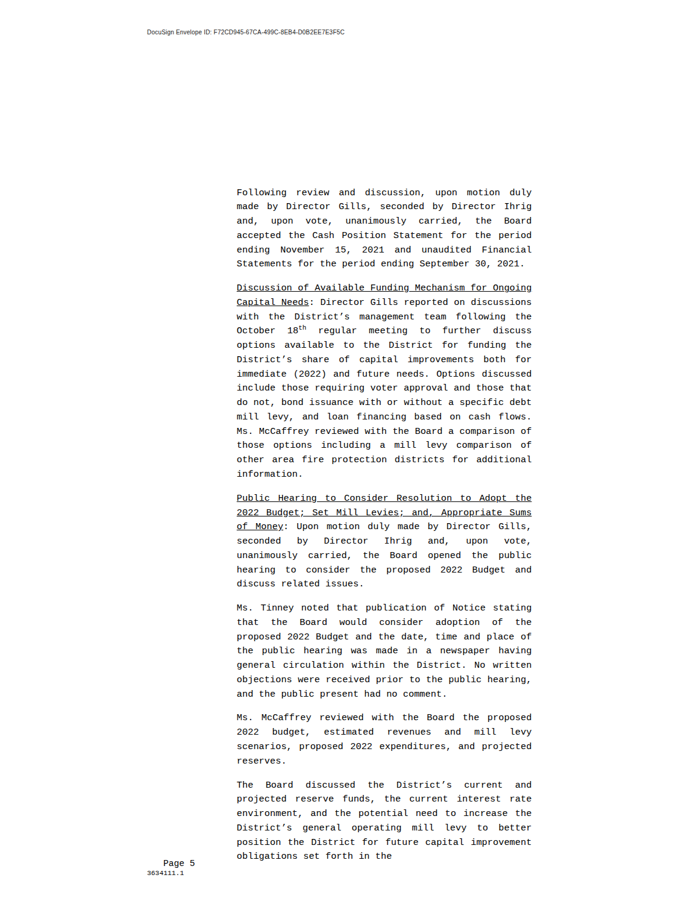DocuSign Envelope ID: F72CD945-67CA-499C-8EB4-D0B2EE7E3F5C
Following review and discussion, upon motion duly made by Director Gills, seconded by Director Ihrig and, upon vote, unanimously carried, the Board accepted the Cash Position Statement for the period ending November 15, 2021 and unaudited Financial Statements for the period ending September 30, 2021.
Discussion of Available Funding Mechanism for Ongoing Capital Needs: Director Gills reported on discussions with the District’s management team following the October 18th regular meeting to further discuss options available to the District for funding the District’s share of capital improvements both for immediate (2022) and future needs. Options discussed include those requiring voter approval and those that do not, bond issuance with or without a specific debt mill levy, and loan financing based on cash flows. Ms. McCaffrey reviewed with the Board a comparison of those options including a mill levy comparison of other area fire protection districts for additional information.
Public Hearing to Consider Resolution to Adopt the 2022 Budget; Set Mill Levies; and, Appropriate Sums of Money: Upon motion duly made by Director Gills, seconded by Director Ihrig and, upon vote, unanimously carried, the Board opened the public hearing to consider the proposed 2022 Budget and discuss related issues.
Ms. Tinney noted that publication of Notice stating that the Board would consider adoption of the proposed 2022 Budget and the date, time and place of the public hearing was made in a newspaper having general circulation within the District. No written objections were received prior to the public hearing, and the public present had no comment.
Ms. McCaffrey reviewed with the Board the proposed 2022 budget, estimated revenues and mill levy scenarios, proposed 2022 expenditures, and projected reserves.
The Board discussed the District’s current and projected reserve funds, the current interest rate environment, and the potential need to increase the District’s general operating mill levy to better position the District for future capital improvement obligations set forth in the
Page 5
3634111.1